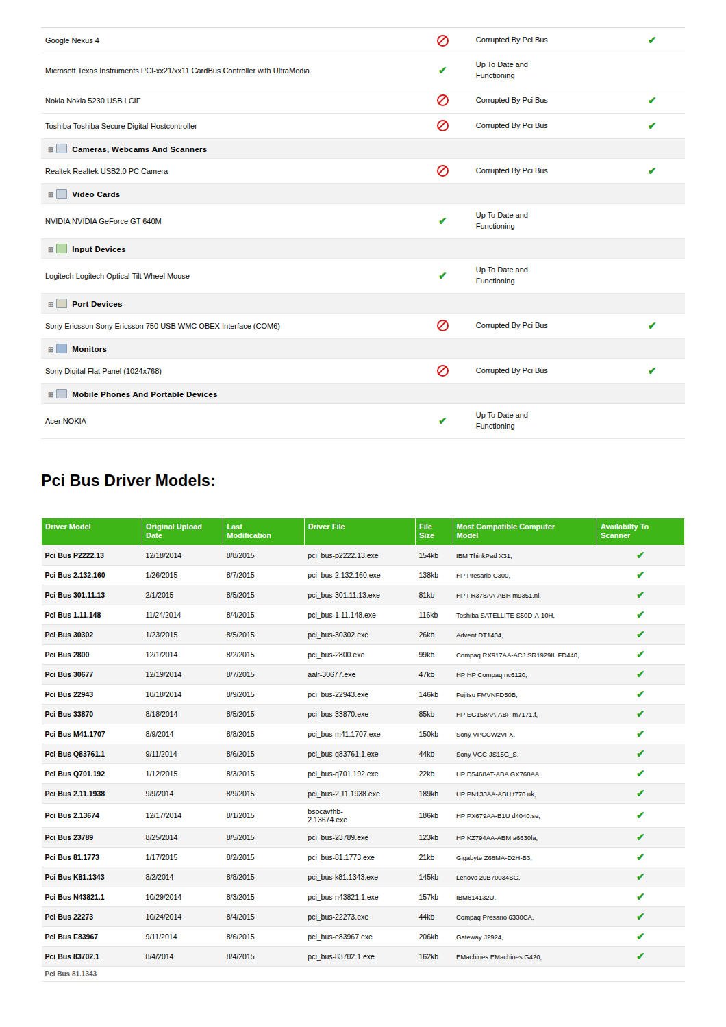| Google Nexus 4 | | Corrupted By Pci Bus | ✔ |
| Microsoft Texas Instruments PCI-xx21/xx11 CardBus Controller with UltraMedia | ✔ | Up To Date and Functioning | |
| Nokia Nokia 5230 USB LCIF | | Corrupted By Pci Bus | ✔ |
| Toshiba Toshiba Secure Digital-Hostcontroller | | Corrupted By Pci Bus | ✔ |
| ⊞ Cameras, Webcams And Scanners |
| Realtek Realtek USB2.0 PC Camera | | Corrupted By Pci Bus | ✔ |
| ⊞ Video Cards |
| NVIDIA NVIDIA GeForce GT 640M | ✔ | Up To Date and Functioning | |
| ⊞ Input Devices |
| Logitech Logitech Optical Tilt Wheel Mouse | ✔ | Up To Date and Functioning | |
| ⊞ Port Devices |
| Sony Ericsson Sony Ericsson 750 USB WMC OBEX Interface (COM6) | | Corrupted By Pci Bus | ✔ |
| ⊞ Monitors |
| Sony Digital Flat Panel (1024x768) | | Corrupted By Pci Bus | ✔ |
| ⊞ Mobile Phones And Portable Devices |
| Acer NOKIA | ✔ | Up To Date and Functioning | |
Pci Bus Driver Models:
| Driver Model | Original Upload Date | Last Modification | Driver File | File Size | Most Compatible Computer Model | Availabilty To Scanner |
| --- | --- | --- | --- | --- | --- | --- |
| Pci Bus P2222.13 | 12/18/2014 | 8/8/2015 | pci_bus-p2222.13.exe | 154kb | IBM ThinkPad X31, | ✔ |
| Pci Bus 2.132.160 | 1/26/2015 | 8/7/2015 | pci_bus-2.132.160.exe | 138kb | HP Presario C300, | ✔ |
| Pci Bus 301.11.13 | 2/1/2015 | 8/5/2015 | pci_bus-301.11.13.exe | 81kb | HP FR378AA-ABH m9351.nl, | ✔ |
| Pci Bus 1.11.148 | 11/24/2014 | 8/4/2015 | pci_bus-1.11.148.exe | 116kb | Toshiba SATELLITE S50D-A-10H, | ✔ |
| Pci Bus 30302 | 1/23/2015 | 8/5/2015 | pci_bus-30302.exe | 26kb | Advent DT1404, | ✔ |
| Pci Bus 2800 | 12/1/2014 | 8/2/2015 | pci_bus-2800.exe | 99kb | Compaq RX917AA-ACJ SR1929IL FD440, | ✔ |
| Pci Bus 30677 | 12/19/2014 | 8/7/2015 | aalr-30677.exe | 47kb | HP HP Compaq nc6120, | ✔ |
| Pci Bus 22943 | 10/18/2014 | 8/9/2015 | pci_bus-22943.exe | 146kb | Fujitsu FMVNFD50B, | ✔ |
| Pci Bus 33870 | 8/18/2014 | 8/5/2015 | pci_bus-33870.exe | 85kb | HP EG158AA-ABF m7171.f, | ✔ |
| Pci Bus M41.1707 | 8/9/2014 | 8/8/2015 | pci_bus-m41.1707.exe | 150kb | Sony VPCCW2VFX, | ✔ |
| Pci Bus Q83761.1 | 9/11/2014 | 8/6/2015 | pci_bus-q83761.1.exe | 44kb | Sony VGC-JS15G_S, | ✔ |
| Pci Bus Q701.192 | 1/12/2015 | 8/3/2015 | pci_bus-q701.192.exe | 22kb | HP D5468AT-ABA GX768AA, | ✔ |
| Pci Bus 2.11.1938 | 9/9/2014 | 8/9/2015 | pci_bus-2.11.1938.exe | 189kb | HP PN133AA-ABU t770.uk, | ✔ |
| Pci Bus 2.13674 | 12/17/2014 | 8/1/2015 | bsocavfhb- 2.13674.exe | 186kb | HP PX679AA-B1U d4040.se, | ✔ |
| Pci Bus 23789 | 8/25/2014 | 8/5/2015 | pci_bus-23789.exe | 123kb | HP KZ794AA-ABM a6630la, | ✔ |
| Pci Bus 81.1773 | 1/17/2015 | 8/2/2015 | pci_bus-81.1773.exe | 21kb | Gigabyte Z68MA-D2H-B3, | ✔ |
| Pci Bus K81.1343 | 8/2/2014 | 8/8/2015 | pci_bus-k81.1343.exe | 145kb | Lenovo 20B70034SG, | ✔ |
| Pci Bus N43821.1 | 10/29/2014 | 8/3/2015 | pci_bus-n43821.1.exe | 157kb | IBM814132U, | ✔ |
| Pci Bus 22273 | 10/24/2014 | 8/4/2015 | pci_bus-22273.exe | 44kb | Compaq Presario 6330CA, | ✔ |
| Pci Bus E83967 | 9/11/2014 | 8/6/2015 | pci_bus-e83967.exe | 206kb | Gateway J2924, | ✔ |
| Pci Bus 83702.1 | 8/4/2014 | 8/4/2015 | pci_bus-83702.1.exe | 162kb | EMachines EMachines G420, | ✔ |
| Pci Bus 81.1343 |